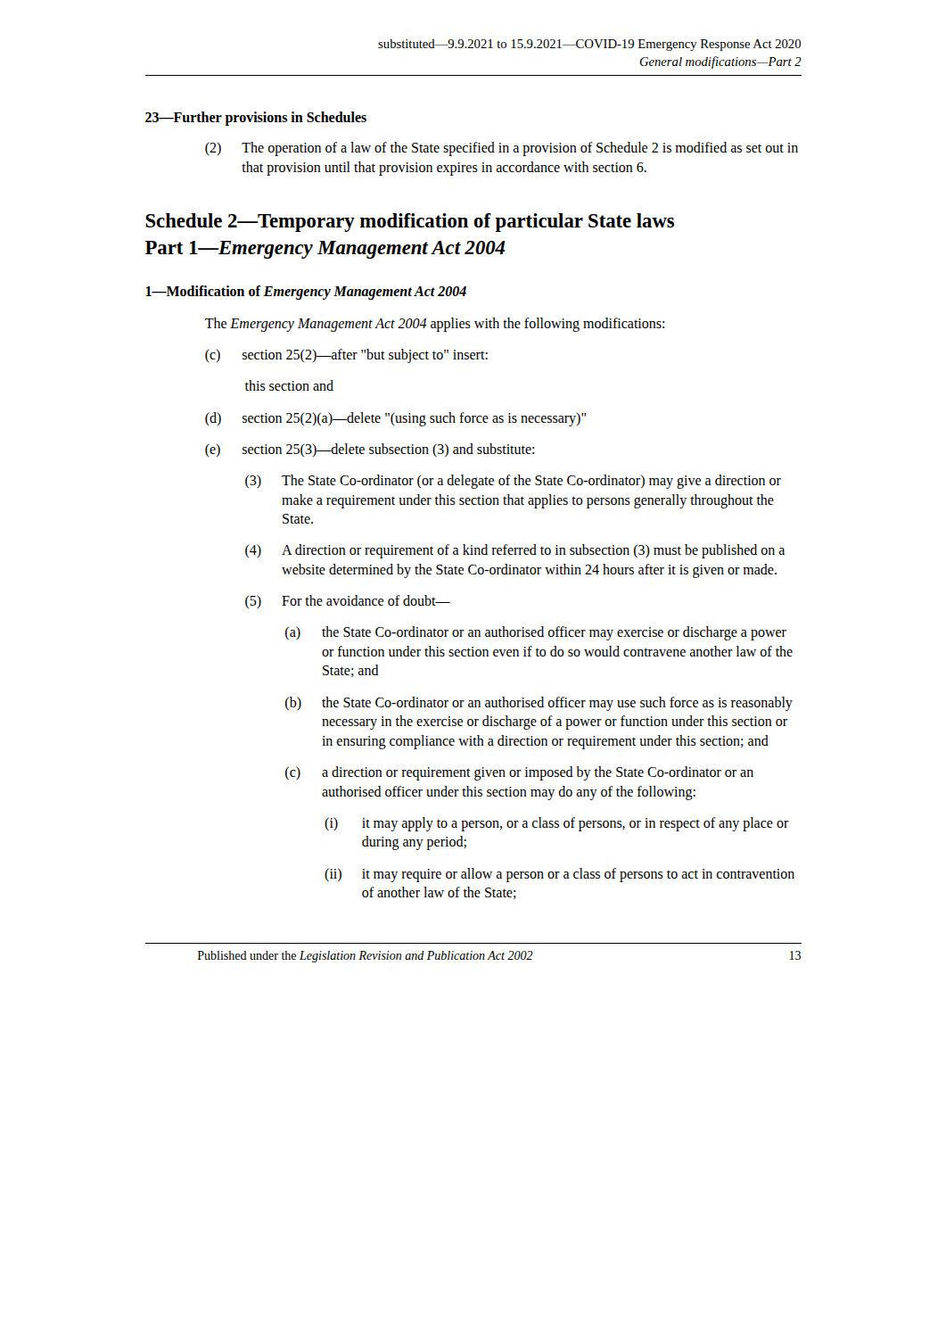substituted—9.9.2021 to 15.9.2021—COVID-19 Emergency Response Act 2020 General modifications—Part 2
23—Further provisions in Schedules
(2) The operation of a law of the State specified in a provision of Schedule 2 is modified as set out in that provision until that provision expires in accordance with section 6.
Schedule 2—Temporary modification of particular State laws
Part 1—Emergency Management Act 2004
1—Modification of Emergency Management Act 2004
The Emergency Management Act 2004 applies with the following modifications:
(c) section 25(2)—after "but subject to" insert:
this section and
(d) section 25(2)(a)—delete "(using such force as is necessary)"
(e) section 25(3)—delete subsection (3) and substitute:
(3) The State Co-ordinator (or a delegate of the State Co-ordinator) may give a direction or make a requirement under this section that applies to persons generally throughout the State.
(4) A direction or requirement of a kind referred to in subsection (3) must be published on a website determined by the State Co-ordinator within 24 hours after it is given or made.
(5) For the avoidance of doubt—
(a) the State Co-ordinator or an authorised officer may exercise or discharge a power or function under this section even if to do so would contravene another law of the State; and
(b) the State Co-ordinator or an authorised officer may use such force as is reasonably necessary in the exercise or discharge of a power or function under this section or in ensuring compliance with a direction or requirement under this section; and
(c) a direction or requirement given or imposed by the State Co-ordinator or an authorised officer under this section may do any of the following:
(i) it may apply to a person, or a class of persons, or in respect of any place or during any period;
(ii) it may require or allow a person or a class of persons to act in contravention of another law of the State;
Published under the Legislation Revision and Publication Act 2002 13